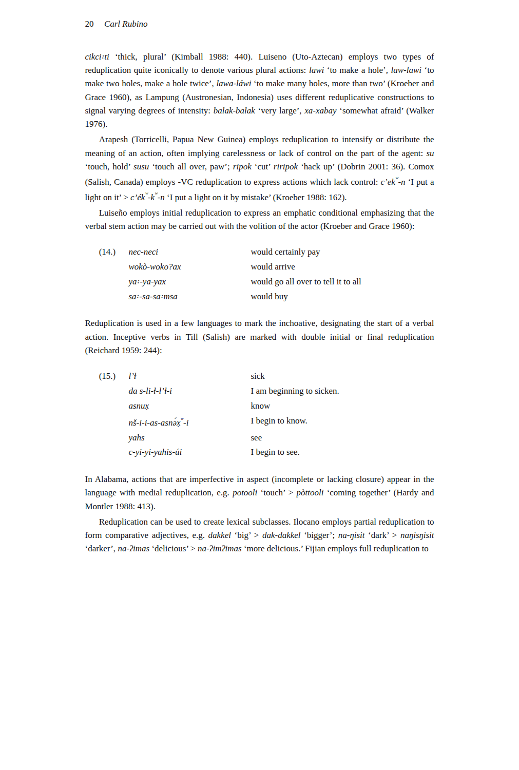20 Carl Rubino
cikci꞉ti ‘thick, plural’ (Kimball 1988: 440). Luiseno (Uto-Aztecan) employs two types of reduplication quite iconically to denote various plural actions: lawi ‘to make a hole’, law-lawi ‘to make two holes, make a hole twice’, lawa-láwi ‘to make many holes, more than two’ (Kroeber and Grace 1960), as Lampung (Austronesian, Indonesia) uses different reduplicative constructions to signal varying degrees of intensity: balak-balak ‘very large’, xa-xabay ‘somewhat afraid’ (Walker 1976).
Arapesh (Torricelli, Papua New Guinea) employs reduplication to intensify or distribute the meaning of an action, often implying carelessness or lack of control on the part of the agent: su ‘touch, hold’ susu ‘touch all over, paw’; ripok ‘cut’ riripok ‘hack up’ (Dobrin 2001: 36). Comox (Salish, Canada) employs -VC reduplication to express actions which lack control: c’ekʷ-n ‘I put a light on it’ > c’ékʷ-kʷ-n ‘I put a light on it by mistake’ (Kroeber 1988: 162).
Luiseño employs initial reduplication to express an emphatic conditional emphasizing that the verbal stem action may be carried out with the volition of the actor (Kroeber and Grace 1960):
| (14.) | nec-neci | would certainly pay |
| | wokò-woko?ax | would arrive |
| | ya꞉-ya-yax | would go all over to tell it to all |
| | sa꞉-sa-sa꞉msa | would buy |
Reduplication is used in a few languages to mark the inchoative, designating the start of a verbal action. Inceptive verbs in Till (Salish) are marked with double initial or final reduplication (Reichard 1959: 244):
| (15.) | ƚ’ɫ | sick |
| | da s-li-ɫ-ƚ’ɫ-i | I am beginning to sicken. |
| | asnux̣ | know |
| | nš-i-i-as-asnə́x̣ ʷ -i | I begin to know. |
| | yahs | see |
| | c-yi-yi-yahis-úi | I begin to see. |
In Alabama, actions that are imperfective in aspect (incomplete or lacking closure) appear in the language with medial reduplication, e.g. potooli ‘touch’ > pòttooli ‘coming together’ (Hardy and Montler 1988: 413).
Reduplication can be used to create lexical subclasses. Ilocano employs partial reduplication to form comparative adjectives, e.g. dakkel ‘big’ > dak-dakkel ‘bigger’; na-ŋisit ‘dark’ > naŋisŋisit ‘darker’, na-ʔimas ‘delicious’ > na-ʔimʔimas ‘more delicious.’ Fijian employs full reduplication to